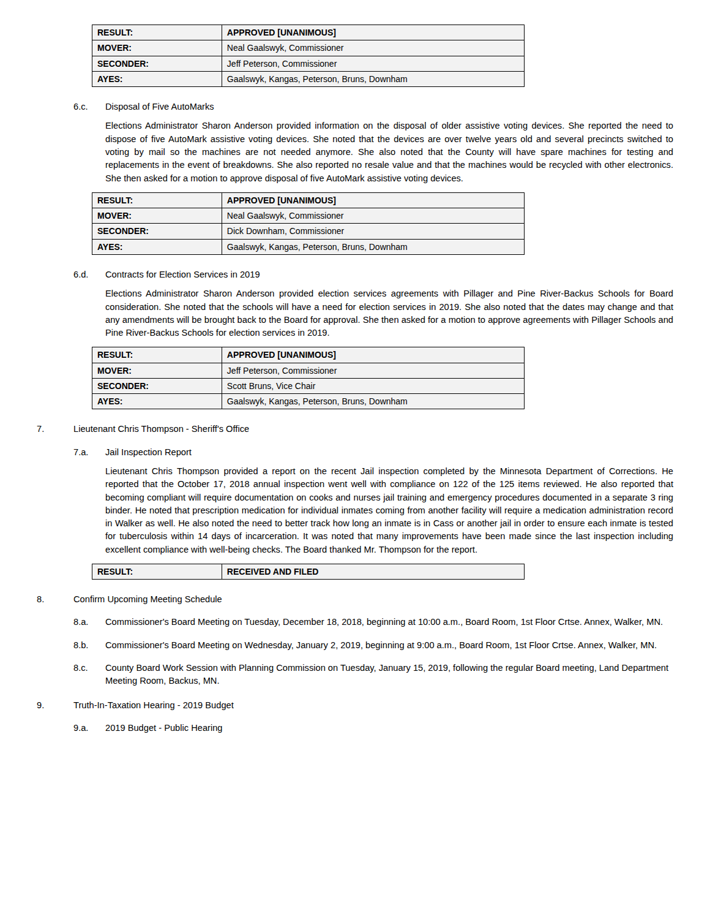| RESULT: | APPROVED [UNANIMOUS] |
| MOVER: | Neal Gaalswyk, Commissioner |
| SECONDER: | Jeff Peterson, Commissioner |
| AYES: | Gaalswyk, Kangas, Peterson, Bruns, Downham |
6.c.
Disposal of Five AutoMarks
Elections Administrator Sharon Anderson provided information on the disposal of older assistive voting devices. She reported the need to dispose of five AutoMark assistive voting devices. She noted that the devices are over twelve years old and several precincts switched to voting by mail so the machines are not needed anymore. She also noted that the County will have spare machines for testing and replacements in the event of breakdowns. She also reported no resale value and that the machines would be recycled with other electronics. She then asked for a motion to approve disposal of five AutoMark assistive voting devices.
| RESULT: | APPROVED [UNANIMOUS] |
| MOVER: | Neal Gaalswyk, Commissioner |
| SECONDER: | Dick Downham, Commissioner |
| AYES: | Gaalswyk, Kangas, Peterson, Bruns, Downham |
6.d.
Contracts for Election Services in 2019
Elections Administrator Sharon Anderson provided election services agreements with Pillager and Pine River-Backus Schools for Board consideration. She noted that the schools will have a need for election services in 2019. She also noted that the dates may change and that any amendments will be brought back to the Board for approval. She then asked for a motion to approve agreements with Pillager Schools and Pine River-Backus Schools for election services in 2019.
| RESULT: | APPROVED [UNANIMOUS] |
| MOVER: | Jeff Peterson, Commissioner |
| SECONDER: | Scott Bruns, Vice Chair |
| AYES: | Gaalswyk, Kangas, Peterson, Bruns, Downham |
7.
Lieutenant Chris Thompson - Sheriff's Office
7.a.
Jail Inspection Report
Lieutenant Chris Thompson provided a report on the recent Jail inspection completed by the Minnesota Department of Corrections. He reported that the October 17, 2018 annual inspection went well with compliance on 122 of the 125 items reviewed. He also reported that becoming compliant will require documentation on cooks and nurses jail training and emergency procedures documented in a separate 3 ring binder. He noted that prescription medication for individual inmates coming from another facility will require a medication administration record in Walker as well. He also noted the need to better track how long an inmate is in Cass or another jail in order to ensure each inmate is tested for tuberculosis within 14 days of incarceration. It was noted that many improvements have been made since the last inspection including excellent compliance with well-being checks. The Board thanked Mr. Thompson for the report.
| RESULT: | RECEIVED AND FILED |
8.
Confirm Upcoming Meeting Schedule
8.a.
Commissioner's Board Meeting on Tuesday, December 18, 2018, beginning at 10:00 a.m., Board Room, 1st Floor Crtse. Annex, Walker, MN.
8.b.
Commissioner's Board Meeting on Wednesday, January 2, 2019, beginning at 9:00 a.m., Board Room, 1st Floor Crtse. Annex, Walker, MN.
8.c.
County Board Work Session with Planning Commission on Tuesday, January 15, 2019, following the regular Board meeting, Land Department Meeting Room, Backus, MN.
9.
Truth-In-Taxation Hearing - 2019 Budget
9.a.
2019 Budget - Public Hearing